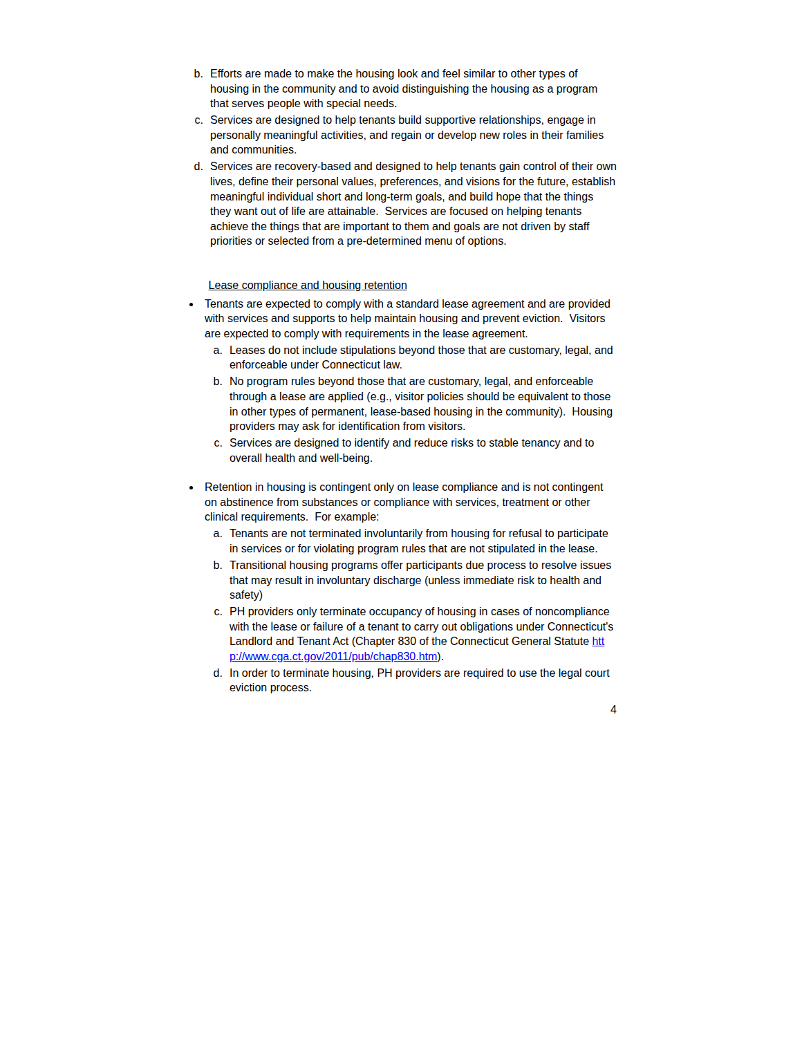Efforts are made to make the housing look and feel similar to other types of housing in the community and to avoid distinguishing the housing as a program that serves people with special needs.
Services are designed to help tenants build supportive relationships, engage in personally meaningful activities, and regain or develop new roles in their families and communities.
Services are recovery-based and designed to help tenants gain control of their own lives, define their personal values, preferences, and visions for the future, establish meaningful individual short and long-term goals, and build hope that the things they want out of life are attainable. Services are focused on helping tenants achieve the things that are important to them and goals are not driven by staff priorities or selected from a pre-determined menu of options.
Lease compliance and housing retention
Tenants are expected to comply with a standard lease agreement and are provided with services and supports to help maintain housing and prevent eviction. Visitors are expected to comply with requirements in the lease agreement.
Leases do not include stipulations beyond those that are customary, legal, and enforceable under Connecticut law.
No program rules beyond those that are customary, legal, and enforceable through a lease are applied (e.g., visitor policies should be equivalent to those in other types of permanent, lease-based housing in the community). Housing providers may ask for identification from visitors.
Services are designed to identify and reduce risks to stable tenancy and to overall health and well-being.
Retention in housing is contingent only on lease compliance and is not contingent on abstinence from substances or compliance with services, treatment or other clinical requirements. For example:
Tenants are not terminated involuntarily from housing for refusal to participate in services or for violating program rules that are not stipulated in the lease.
Transitional housing programs offer participants due process to resolve issues that may result in involuntary discharge (unless immediate risk to health and safety)
PH providers only terminate occupancy of housing in cases of noncompliance with the lease or failure of a tenant to carry out obligations under Connecticut's Landlord and Tenant Act (Chapter 830 of the Connecticut General Statute http://www.cga.ct.gov/2011/pub/chap830.htm).
In order to terminate housing, PH providers are required to use the legal court eviction process.
4